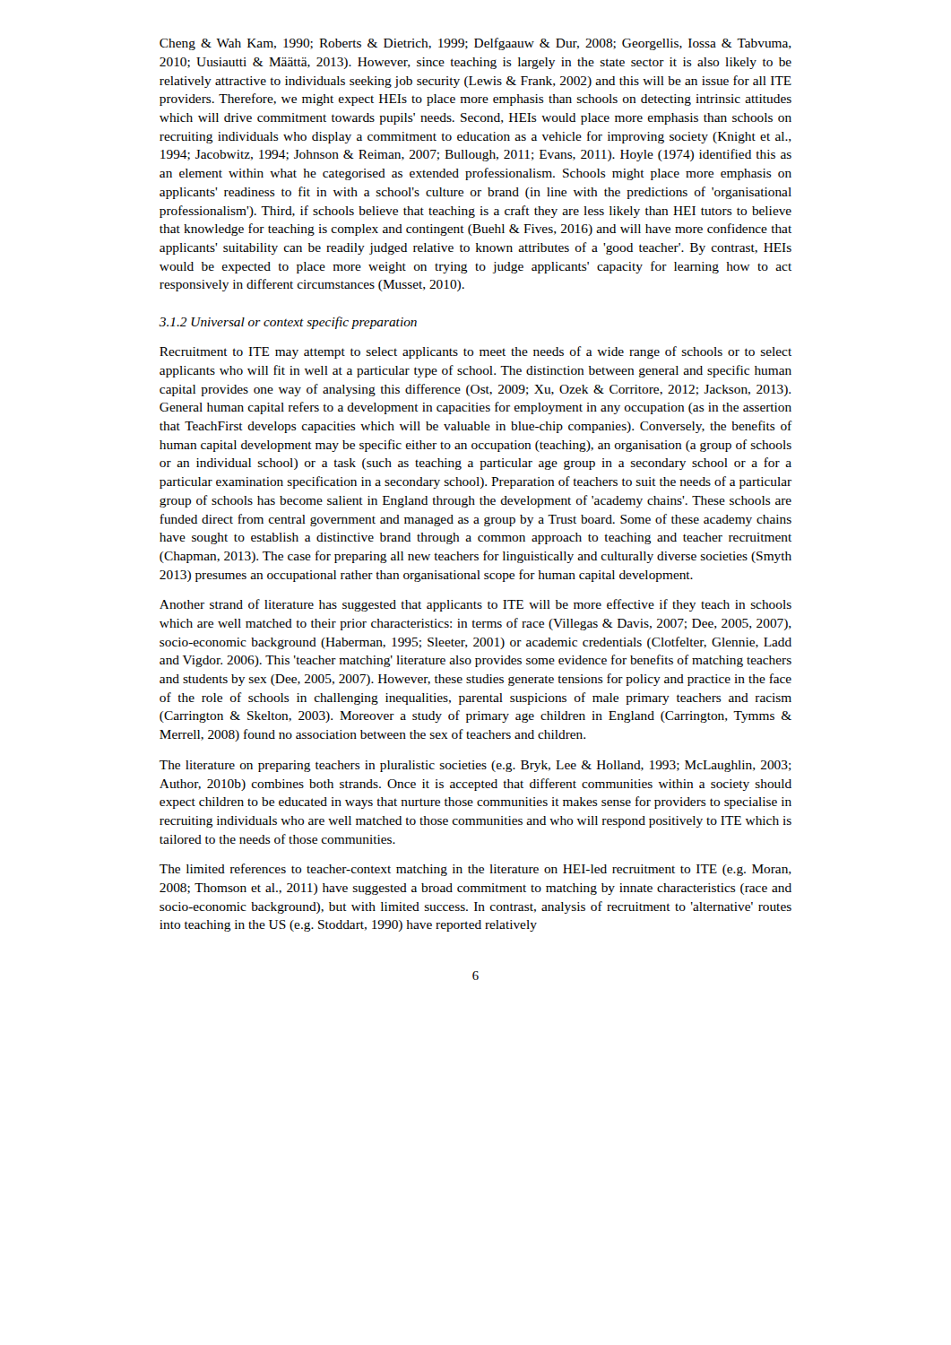Cheng & Wah Kam, 1990; Roberts & Dietrich, 1999; Delfgaauw & Dur, 2008; Georgellis, Iossa & Tabvuma, 2010; Uusiautti & Määttä, 2013). However, since teaching is largely in the state sector it is also likely to be relatively attractive to individuals seeking job security (Lewis & Frank, 2002) and this will be an issue for all ITE providers. Therefore, we might expect HEIs to place more emphasis than schools on detecting intrinsic attitudes which will drive commitment towards pupils' needs. Second, HEIs would place more emphasis than schools on recruiting individuals who display a commitment to education as a vehicle for improving society (Knight et al., 1994; Jacobwitz, 1994; Johnson & Reiman, 2007; Bullough, 2011; Evans, 2011). Hoyle (1974) identified this as an element within what he categorised as extended professionalism. Schools might place more emphasis on applicants' readiness to fit in with a school's culture or brand (in line with the predictions of 'organisational professionalism'). Third, if schools believe that teaching is a craft they are less likely than HEI tutors to believe that knowledge for teaching is complex and contingent (Buehl & Fives, 2016) and will have more confidence that applicants' suitability can be readily judged relative to known attributes of a 'good teacher'. By contrast, HEIs would be expected to place more weight on trying to judge applicants' capacity for learning how to act responsively in different circumstances (Musset, 2010).
3.1.2 Universal or context specific preparation
Recruitment to ITE may attempt to select applicants to meet the needs of a wide range of schools or to select applicants who will fit in well at a particular type of school. The distinction between general and specific human capital provides one way of analysing this difference (Ost, 2009; Xu, Ozek & Corritore, 2012; Jackson, 2013). General human capital refers to a development in capacities for employment in any occupation (as in the assertion that TeachFirst develops capacities which will be valuable in blue-chip companies). Conversely, the benefits of human capital development may be specific either to an occupation (teaching), an organisation (a group of schools or an individual school) or a task (such as teaching a particular age group in a secondary school or a for a particular examination specification in a secondary school). Preparation of teachers to suit the needs of a particular group of schools has become salient in England through the development of 'academy chains'. These schools are funded direct from central government and managed as a group by a Trust board. Some of these academy chains have sought to establish a distinctive brand through a common approach to teaching and teacher recruitment (Chapman, 2013). The case for preparing all new teachers for linguistically and culturally diverse societies (Smyth 2013) presumes an occupational rather than organisational scope for human capital development.
Another strand of literature has suggested that applicants to ITE will be more effective if they teach in schools which are well matched to their prior characteristics: in terms of race (Villegas & Davis, 2007; Dee, 2005, 2007), socio-economic background (Haberman, 1995; Sleeter, 2001) or academic credentials (Clotfelter, Glennie, Ladd and Vigdor. 2006). This 'teacher matching' literature also provides some evidence for benefits of matching teachers and students by sex (Dee, 2005, 2007). However, these studies generate tensions for policy and practice in the face of the role of schools in challenging inequalities, parental suspicions of male primary teachers and racism (Carrington & Skelton, 2003). Moreover a study of primary age children in England (Carrington, Tymms & Merrell, 2008) found no association between the sex of teachers and children.
The literature on preparing teachers in pluralistic societies (e.g. Bryk, Lee & Holland, 1993; McLaughlin, 2003; Author, 2010b) combines both strands. Once it is accepted that different communities within a society should expect children to be educated in ways that nurture those communities it makes sense for providers to specialise in recruiting individuals who are well matched to those communities and who will respond positively to ITE which is tailored to the needs of those communities.
The limited references to teacher-context matching in the literature on HEI-led recruitment to ITE (e.g. Moran, 2008; Thomson et al., 2011) have suggested a broad commitment to matching by innate characteristics (race and socio-economic background), but with limited success. In contrast, analysis of recruitment to 'alternative' routes into teaching in the US (e.g. Stoddart, 1990) have reported relatively
6